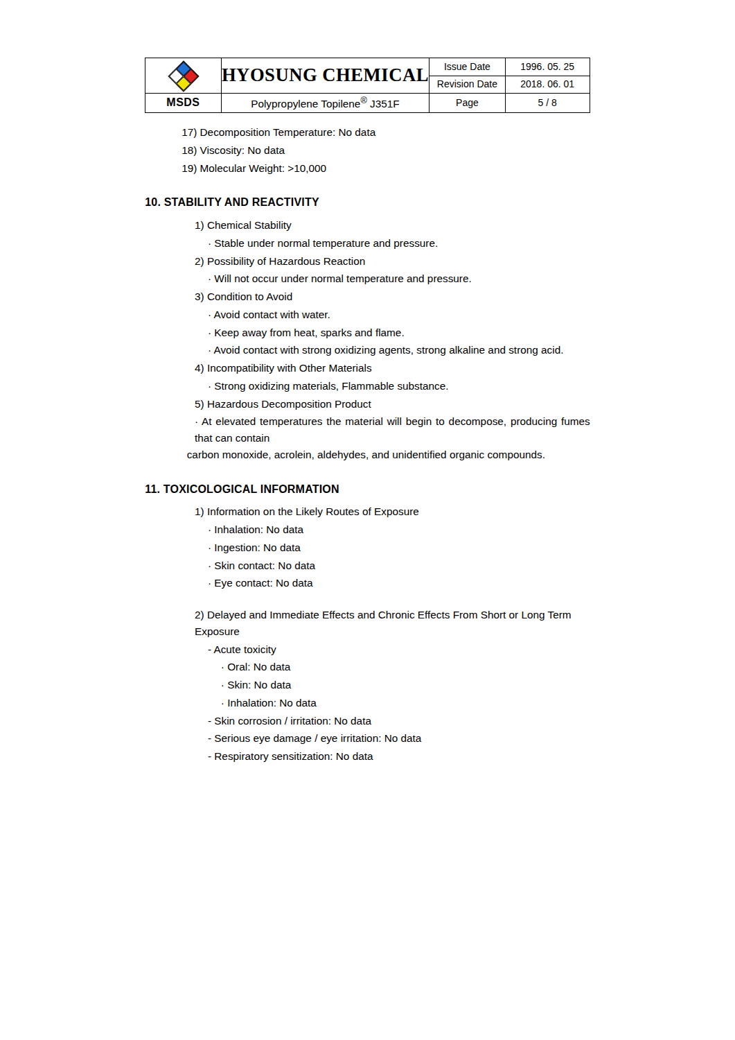| | HYOSUNG CHEMICAL | Issue Date | 1996. 05. 25 |
| Revision Date | 2018. 06. 01 |
| MSDS | Polypropylene Topilene ® J351F | Page | 5 / 8 |
17) Decomposition Temperature: No data
18) Viscosity: No data
19) Molecular Weight: >10,000
10. STABILITY AND REACTIVITY
1) Chemical Stability
· Stable under normal temperature and pressure.
2) Possibility of Hazardous Reaction
· Will not occur under normal temperature and pressure.
3) Condition to Avoid
· Avoid contact with water.
· Keep away from heat, sparks and flame.
· Avoid contact with strong oxidizing agents, strong alkaline and strong acid.
4) Incompatibility with Other Materials
· Strong oxidizing materials, Flammable substance.
5) Hazardous Decomposition Product
· At elevated temperatures the material will begin to decompose, producing fumes that can contain
carbon monoxide, acrolein, aldehydes, and unidentified organic compounds.
11. TOXICOLOGICAL INFORMATION
1) Information on the Likely Routes of Exposure
· Inhalation: No data
· Ingestion: No data
· Skin contact: No data
· Eye contact: No data
2) Delayed and Immediate Effects and Chronic Effects From Short or Long Term Exposure
- Acute toxicity
· Oral: No data
· Skin: No data
· Inhalation: No data
- Skin corrosion / irritation: No data
- Serious eye damage / eye irritation: No data
- Respiratory sensitization: No data